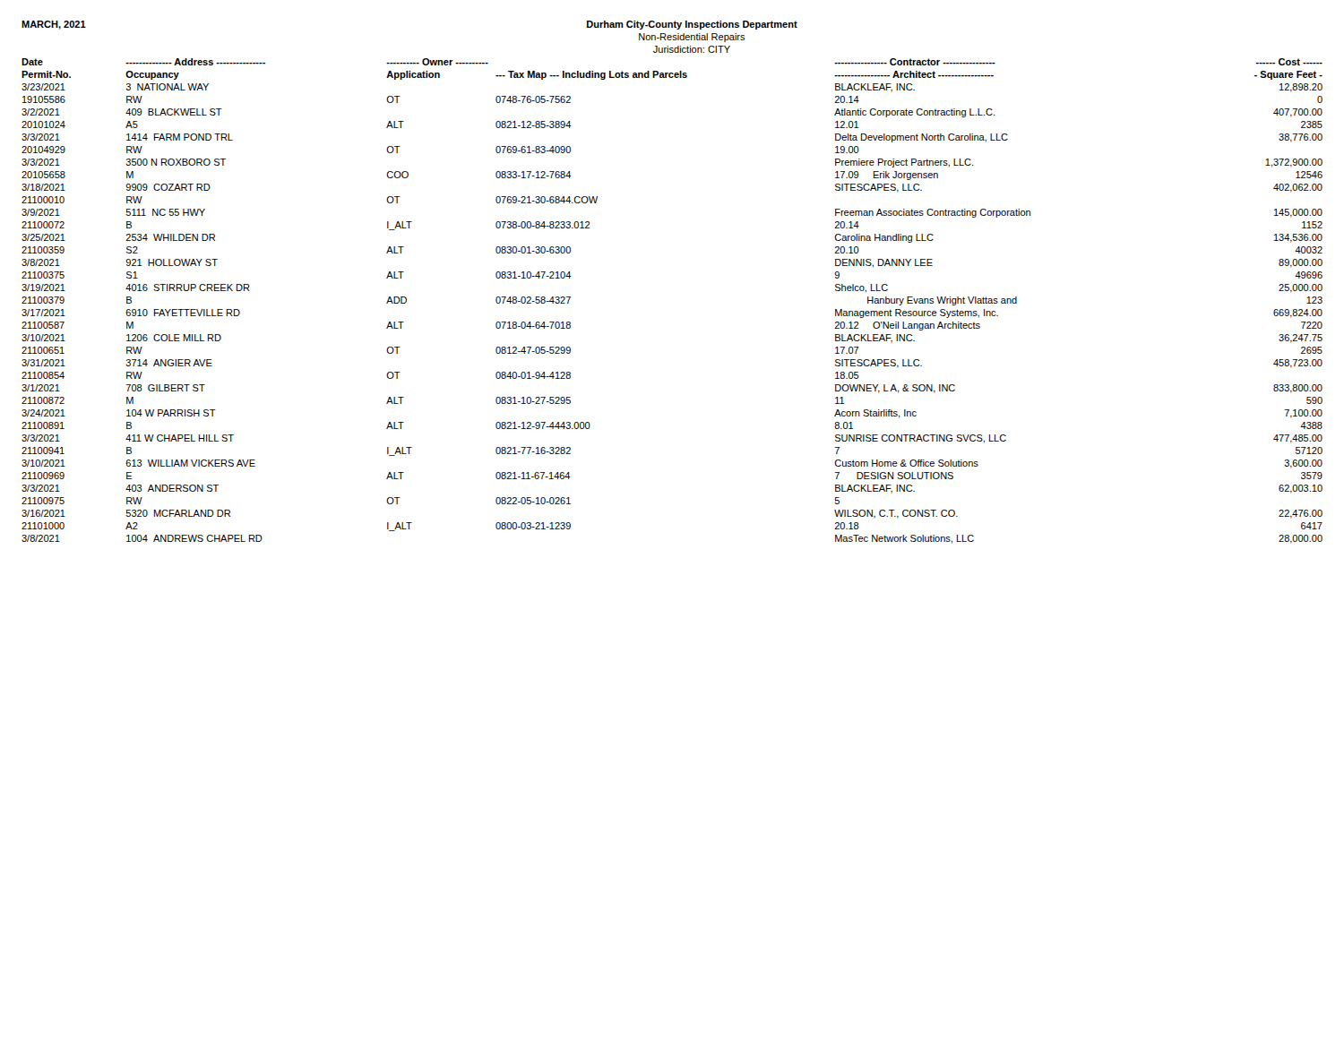| MARCH, 2021 | Durham City-County Inspections Department | |
| | Non-Residential Repairs | |
| | Jurisdiction: CITY | |
| Date | -------------- Address --------------- | ---------- Owner ---------- | | ---------------- Contractor ---------------- | ------ Cost ------ |
| --- | --- | --- | --- | --- | --- |
| Permit-No. | Occupancy | Application | --- Tax Map --- Including Lots and Parcels | ----------------- Architect ----------------- | - Square Feet - |
| 3/23/2021 | 3 NATIONAL WAY | | | BLACKLEAF, INC. | 12,898.20 |
| 19105586 | RW | OT | 0748-76-05-7562 | 20.14 | 0 |
| 3/2/2021 | 409 BLACKWELL ST | | | Atlantic Corporate Contracting L.L.C. | 407,700.00 |
| 20101024 | A5 | ALT | 0821-12-85-3894 | 12.01 | 2385 |
| 3/3/2021 | 1414 FARM POND TRL | | | Delta Development North Carolina, LLC | 38,776.00 |
| 20104929 | RW | OT | 0769-61-83-4090 | 19.00 | |
| 3/3/2021 | 3500 N ROXBORO ST | | | Premiere Project Partners, LLC. | 1,372,900.00 |
| 20105658 | M | COO | 0833-17-12-7684 | 17.09 Erik Jorgensen | 12546 |
| 3/18/2021 | 9909 COZART RD | | | SITESCAPES, LLC. | 402,062.00 |
| 21100010 | RW | OT | 0769-21-30-6844.COW | | |
| 3/9/2021 | 5111 NC 55 HWY | | | Freeman Associates Contracting Corporation | 145,000.00 |
| 21100072 | B | I_ALT | 0738-00-84-8233.012 | 20.14 | 1152 |
| 3/25/2021 | 2534 WHILDEN DR | | | Carolina Handling LLC | 134,536.00 |
| 21100359 | S2 | ALT | 0830-01-30-6300 | 20.10 | 40032 |
| 3/8/2021 | 921 HOLLOWAY ST | | | DENNIS, DANNY LEE | 89,000.00 |
| 21100375 | S1 | ALT | 0831-10-47-2104 | 9 | 49696 |
| 3/19/2021 | 4016 STIRRUP CREEK DR | | | Shelco, LLC | 25,000.00 |
| 21100379 | B | ADD | 0748-02-58-4327 | Hanbury Evans Wright Vlattas and | 123 |
| 3/17/2021 | 6910 FAYETTEVILLE RD | | | Management Resource Systems, Inc. | 669,824.00 |
| 21100587 | M | ALT | 0718-04-64-7018 | 20.12 O'Neil Langan Architects | 7220 |
| 3/10/2021 | 1206 COLE MILL RD | | | BLACKLEAF, INC. | 36,247.75 |
| 21100651 | RW | OT | 0812-47-05-5299 | 17.07 | 2695 |
| 3/31/2021 | 3714 ANGIER AVE | | | SITESCAPES, LLC. | 458,723.00 |
| 21100854 | RW | OT | 0840-01-94-4128 | 18.05 | |
| 3/1/2021 | 708 GILBERT ST | | | DOWNEY, L A, & SON, INC | 833,800.00 |
| 21100872 | M | ALT | 0831-10-27-5295 | 11 | 590 |
| 3/24/2021 | 104 W PARRISH ST | | | Acorn Stairlifts, Inc | 7,100.00 |
| 21100891 | B | ALT | 0821-12-97-4443.000 | 8.01 | 4388 |
| 3/3/2021 | 411 W CHAPEL HILL ST | | | SUNRISE CONTRACTING SVCS, LLC | 477,485.00 |
| 21100941 | B | I_ALT | 0821-77-16-3282 | 7 | 57120 |
| 3/10/2021 | 613 WILLIAM VICKERS AVE | | | Custom Home & Office Solutions | 3,600.00 |
| 21100969 | E | ALT | 0821-11-67-1464 | 7 DESIGN SOLUTIONS | 3579 |
| 3/3/2021 | 403 ANDERSON ST | | | BLACKLEAF, INC. | 62,003.10 |
| 21100975 | RW | OT | 0822-05-10-0261 | 5 | |
| 3/16/2021 | 5320 MCFARLAND DR | | | WILSON, C.T., CONST. CO. | 22,476.00 |
| 21101000 | A2 | I_ALT | 0800-03-21-1239 | 20.18 | 6417 |
| 3/8/2021 | 1004 ANDREWS CHAPEL RD | | | MasTec Network Solutions, LLC | 28,000.00 |